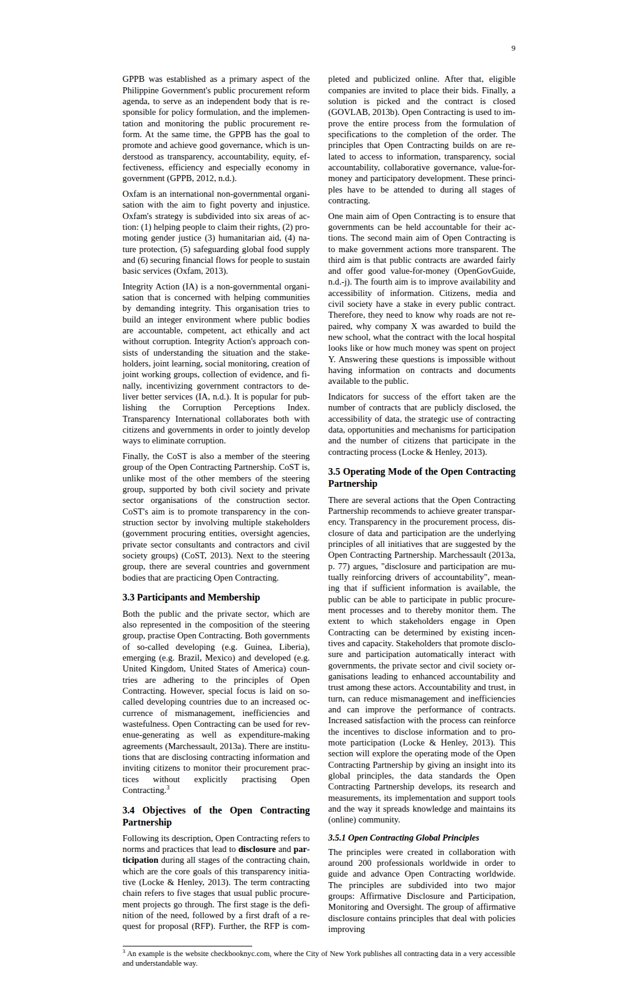9
GPPB was established as a primary aspect of the Philippine Government's public procurement reform agenda, to serve as an independent body that is responsible for policy formulation, and the implementation and monitoring the public procurement reform. At the same time, the GPPB has the goal to promote and achieve good governance, which is understood as transparency, accountability, equity, effectiveness, efficiency and especially economy in government (GPPB, 2012, n.d.).
Oxfam is an international non-governmental organisation with the aim to fight poverty and injustice. Oxfam's strategy is subdivided into six areas of action: (1) helping people to claim their rights, (2) promoting gender justice (3) humanitarian aid, (4) nature protection, (5) safeguarding global food supply and (6) securing financial flows for people to sustain basic services (Oxfam, 2013).
Integrity Action (IA) is a non-governmental organisation that is concerned with helping communities by demanding integrity. This organisation tries to build an integer environment where public bodies are accountable, competent, act ethically and act without corruption. Integrity Action's approach consists of understanding the situation and the stakeholders, joint learning, social monitoring, creation of joint working groups, collection of evidence, and finally, incentivizing government contractors to deliver better services (IA, n.d.). It is popular for publishing the Corruption Perceptions Index. Transparency International collaborates both with citizens and governments in order to jointly develop ways to eliminate corruption.
Finally, the CoST is also a member of the steering group of the Open Contracting Partnership. CoST is, unlike most of the other members of the steering group, supported by both civil society and private sector organisations of the construction sector. CoST's aim is to promote transparency in the construction sector by involving multiple stakeholders (government procuring entities, oversight agencies, private sector consultants and contractors and civil society groups) (CoST, 2013). Next to the steering group, there are several countries and government bodies that are practicing Open Contracting.
3.3 Participants and Membership
Both the public and the private sector, which are also represented in the composition of the steering group, practise Open Contracting. Both governments of so-called developing (e.g. Guinea, Liberia), emerging (e.g. Brazil, Mexico) and developed (e.g. United Kingdom, United States of America) countries are adhering to the principles of Open Contracting. However, special focus is laid on so-called developing countries due to an increased occurrence of mismanagement, inefficiencies and wastefulness. Open Contracting can be used for revenue-generating as well as expenditure-making agreements (Marchessault, 2013a). There are institutions that are disclosing contracting information and inviting citizens to monitor their procurement practices without explicitly practising Open Contracting.3
3.4 Objectives of the Open Contracting Partnership
Following its description, Open Contracting refers to norms and practices that lead to disclosure and participation during all stages of the contracting chain, which are the core goals of this transparency initiative (Locke & Henley, 2013). The term contracting chain refers to five stages that usual public procurement projects go through. The first stage is the definition of the need, followed by a first draft of a request for proposal (RFP). Further, the RFP is completed and publicized online. After that, eligible companies are invited to place their bids. Finally, a solution is picked and the contract is closed (GOVLAB, 2013b). Open Contracting is used to improve the entire process from the formulation of specifications to the completion of the order. The principles that Open Contracting builds on are related to access to information, transparency, social accountability, collaborative governance, value-for-money and participatory development. These principles have to be attended to during all stages of contracting.
One main aim of Open Contracting is to ensure that governments can be held accountable for their actions. The second main aim of Open Contracting is to make government actions more transparent. The third aim is that public contracts are awarded fairly and offer good value-for-money (OpenGovGuide, n.d.-j). The fourth aim is to improve availability and accessibility of information. Citizens, media and civil society have a stake in every public contract. Therefore, they need to know why roads are not repaired, why company X was awarded to build the new school, what the contract with the local hospital looks like or how much money was spent on project Y. Answering these questions is impossible without having information on contracts and documents available to the public.
Indicators for success of the effort taken are the number of contracts that are publicly disclosed, the accessibility of data, the strategic use of contracting data, opportunities and mechanisms for participation and the number of citizens that participate in the contracting process (Locke & Henley, 2013).
3.5 Operating Mode of the Open Contracting Partnership
There are several actions that the Open Contracting Partnership recommends to achieve greater transparency. Transparency in the procurement process, disclosure of data and participation are the underlying principles of all initiatives that are suggested by the Open Contracting Partnership. Marchessault (2013a, p. 77) argues, "disclosure and participation are mutually reinforcing drivers of accountability", meaning that if sufficient information is available, the public can be able to participate in public procurement processes and to thereby monitor them. The extent to which stakeholders engage in Open Contracting can be determined by existing incentives and capacity. Stakeholders that promote disclosure and participation automatically interact with governments, the private sector and civil society organisations leading to enhanced accountability and trust among these actors. Accountability and trust, in turn, can reduce mismanagement and inefficiencies and can improve the performance of contracts. Increased satisfaction with the process can reinforce the incentives to disclose information and to promote participation (Locke & Henley, 2013). This section will explore the operating mode of the Open Contracting Partnership by giving an insight into its global principles, the data standards the Open Contracting Partnership develops, its research and measurements, its implementation and support tools and the way it spreads knowledge and maintains its (online) community.
3.5.1 Open Contracting Global Principles
The principles were created in collaboration with around 200 professionals worldwide in order to guide and advance Open Contracting worldwide. The principles are subdivided into two major groups: Affirmative Disclosure and Participation, Monitoring and Oversight. The group of affirmative disclosure contains principles that deal with policies improving
3 An example is the website checkbooknyc.com, where the City of New York publishes all contracting data in a very accessible and understandable way.